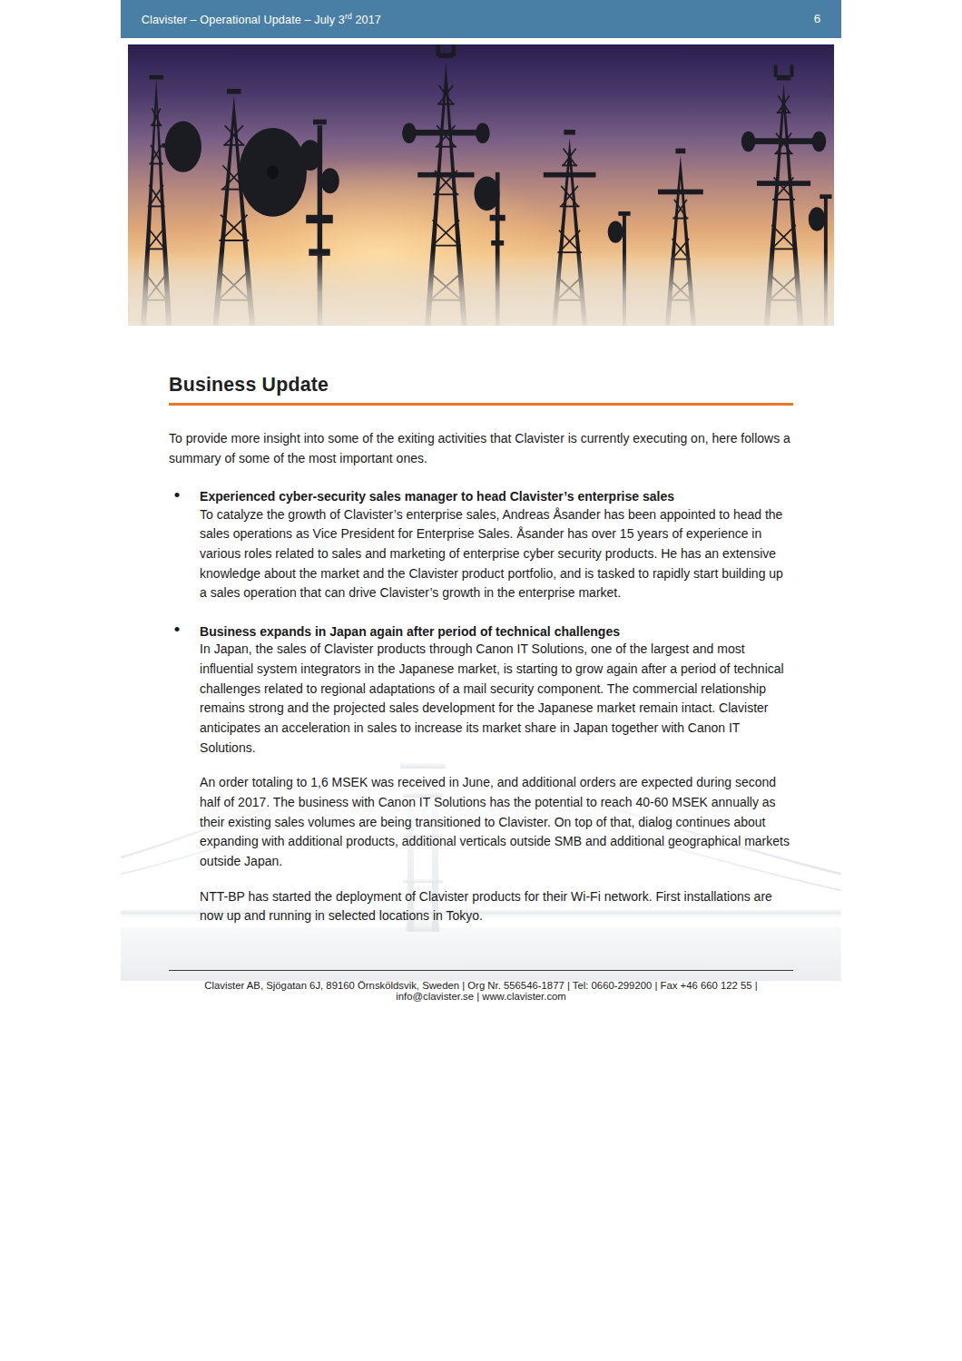Clavister – Operational Update – July 3rd 2017
6
Business Update
To provide more insight into some of the exiting activities that Clavister is currently executing on, here follows a summary of some of the most important ones.
Experienced cyber-security sales manager to head Clavister’s enterprise sales
To catalyze the growth of Clavister’s enterprise sales, Andreas Åsander has been appointed to head the sales operations as Vice President for Enterprise Sales. Åsander has over 15 years of experience in various roles related to sales and marketing of enterprise cyber security products. He has an extensive knowledge about the market and the Clavister product portfolio, and is tasked to rapidly start building up a sales operation that can drive Clavister’s growth in the enterprise market.
Business expands in Japan again after period of technical challenges
In Japan, the sales of Clavister products through Canon IT Solutions, one of the largest and most influential system integrators in the Japanese market, is starting to grow again after a period of technical challenges related to regional adaptations of a mail security component. The commercial relationship remains strong and the projected sales development for the Japanese market remain intact. Clavister anticipates an acceleration in sales to increase its market share in Japan together with Canon IT Solutions.
An order totaling to 1,6 MSEK was received in June, and additional orders are expected during second half of 2017. The business with Canon IT Solutions has the potential to reach 40-60 MSEK annually as their existing sales volumes are being transitioned to Clavister. On top of that, dialog continues about expanding with additional products, additional verticals outside SMB and additional geographical markets outside Japan.
NTT-BP has started the deployment of Clavister products for their Wi-Fi network. First installations are now up and running in selected locations in Tokyo.
Clavister AB, Sjögatan 6J, 89160 Örnsköldsvik, Sweden | Org Nr. 556546-1877 | Tel: 0660-299200 | Fax +46 660 122 55 | info@clavister.se | www.clavister.com